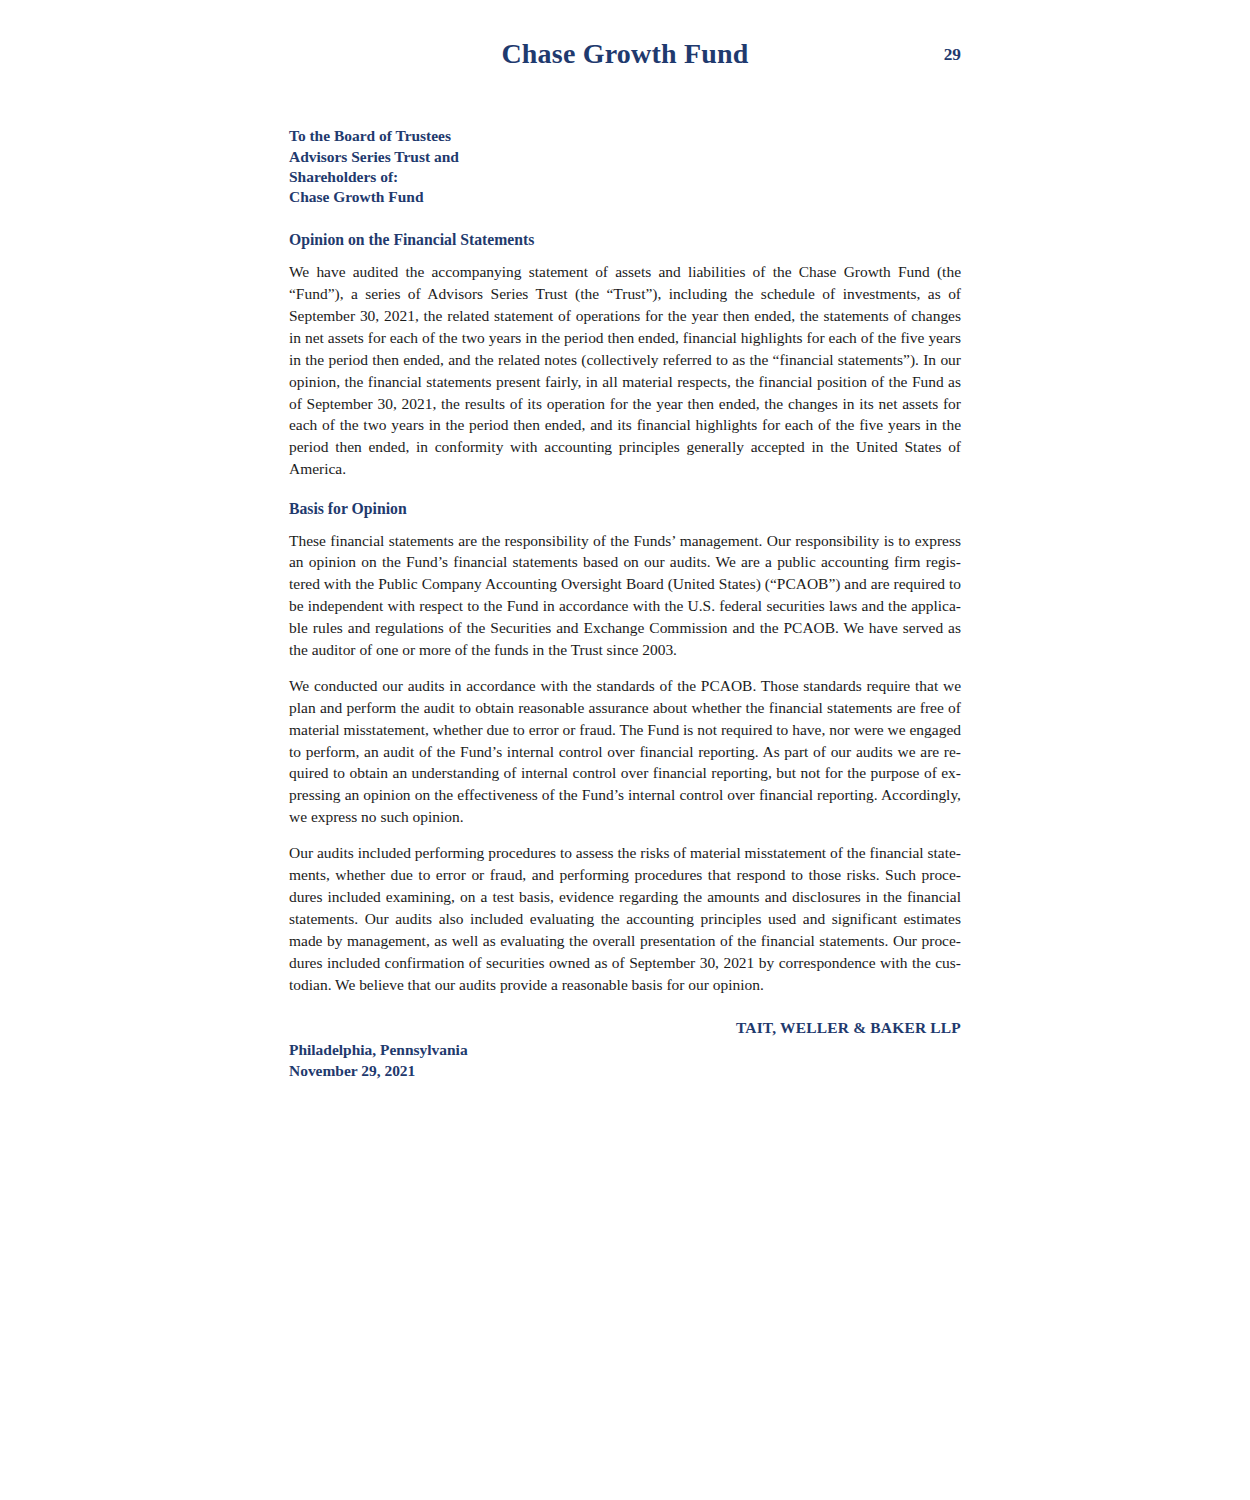Chase Growth Fund
29
To the Board of Trustees
Advisors Series Trust and
Shareholders of:
Chase Growth Fund
Opinion on the Financial Statements
We have audited the accompanying statement of assets and liabilities of the Chase Growth Fund (the “Fund”), a series of Advisors Series Trust (the “Trust”), including the schedule of investments, as of September 30, 2021, the related statement of operations for the year then ended, the statements of changes in net assets for each of the two years in the period then ended, financial highlights for each of the five years in the period then ended, and the related notes (collectively referred to as the “financial statements”). In our opinion, the financial statements present fairly, in all material respects, the financial position of the Fund as of September 30, 2021, the results of its operation for the year then ended, the changes in its net assets for each of the two years in the period then ended, and its financial highlights for each of the five years in the period then ended, in conformity with accounting principles generally accepted in the United States of America.
Basis for Opinion
These financial statements are the responsibility of the Funds’ management. Our responsibility is to express an opinion on the Fund’s financial statements based on our audits. We are a public accounting firm registered with the Public Company Accounting Oversight Board (United States) (“PCAOB”) and are required to be independent with respect to the Fund in accordance with the U.S. federal securities laws and the applicable rules and regulations of the Securities and Exchange Commission and the PCAOB. We have served as the auditor of one or more of the funds in the Trust since 2003.
We conducted our audits in accordance with the standards of the PCAOB. Those standards require that we plan and perform the audit to obtain reasonable assurance about whether the financial statements are free of material misstatement, whether due to error or fraud. The Fund is not required to have, nor were we engaged to perform, an audit of the Fund’s internal control over financial reporting. As part of our audits we are required to obtain an understanding of internal control over financial reporting, but not for the purpose of expressing an opinion on the effectiveness of the Fund’s internal control over financial reporting. Accordingly, we express no such opinion.
Our audits included performing procedures to assess the risks of material misstatement of the financial statements, whether due to error or fraud, and performing procedures that respond to those risks. Such procedures included examining, on a test basis, evidence regarding the amounts and disclosures in the financial statements. Our audits also included evaluating the accounting principles used and significant estimates made by management, as well as evaluating the overall presentation of the financial statements. Our procedures included confirmation of securities owned as of September 30, 2021 by correspondence with the custodian. We believe that our audits provide a reasonable basis for our opinion.
TAIT, WELLER & BAKER LLP
Philadelphia, Pennsylvania November 29, 2021